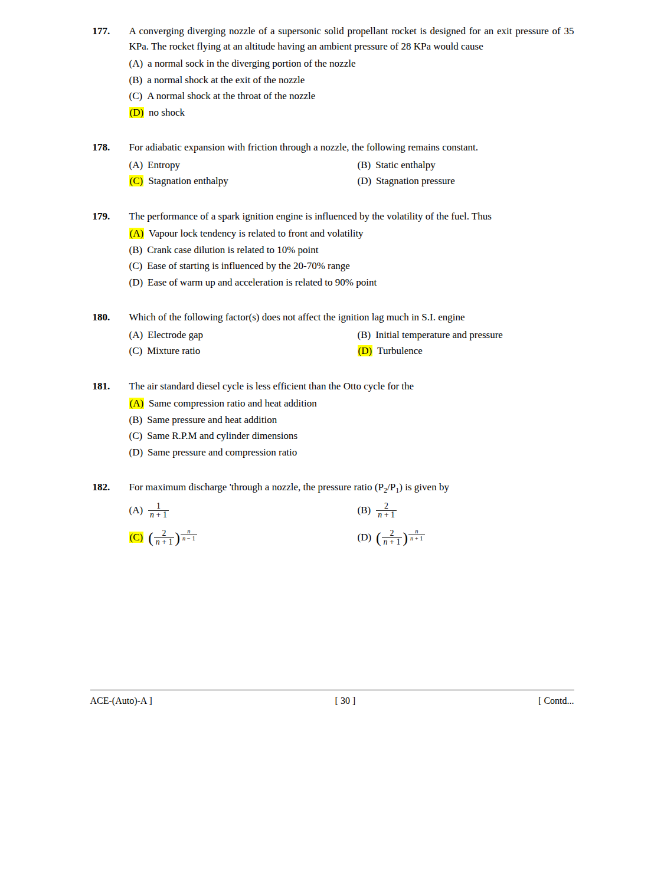177.
A converging diverging nozzle of a supersonic solid propellant rocket is designed for an exit pressure of 35 KPa. The rocket flying at an altitude having an ambient pressure of 28 KPa would cause
(A) a normal sock in the diverging portion of the nozzle
(B) a normal shock at the exit of the nozzle
(C) A normal shock at the throat of the nozzle
(D) no shock
178.
For adiabatic expansion with friction through a nozzle, the following remains constant.
(A) Entropy
(B) Static enthalpy
(C) Stagnation enthalpy
(D) Stagnation pressure
179.
The performance of a spark ignition engine is influenced by the volatility of the fuel. Thus
(A) Vapour lock tendency is related to front and volatility
(B) Crank case dilution is related to 10% point
(C) Ease of starting is influenced by the 20-70% range
(D) Ease of warm up and acceleration is related to 90% point
180.
Which of the following factor(s) does not affect the ignition lag much in S.I. engine
(A) Electrode gap
(B) Initial temperature and pressure
(C) Mixture ratio
(D) Turbulence
181.
The air standard diesel cycle is less efficient than the Otto cycle for the
(A) Same compression ratio and heat addition
(B) Same pressure and heat addition
(C) Same R.P.M and cylinder dimensions
(D) Same pressure and compression ratio
182.
For maximum discharge 'through a nozzle, the pressure ratio (P2/P1) is given by
(A) 1 n + 1
(B) 2 n + 1
(C)(2 n + 1)nn − 1
(D)(2 n + 1)nn + 1
ACE-(Auto)-A ]
[ 30 ]
[ Contd...